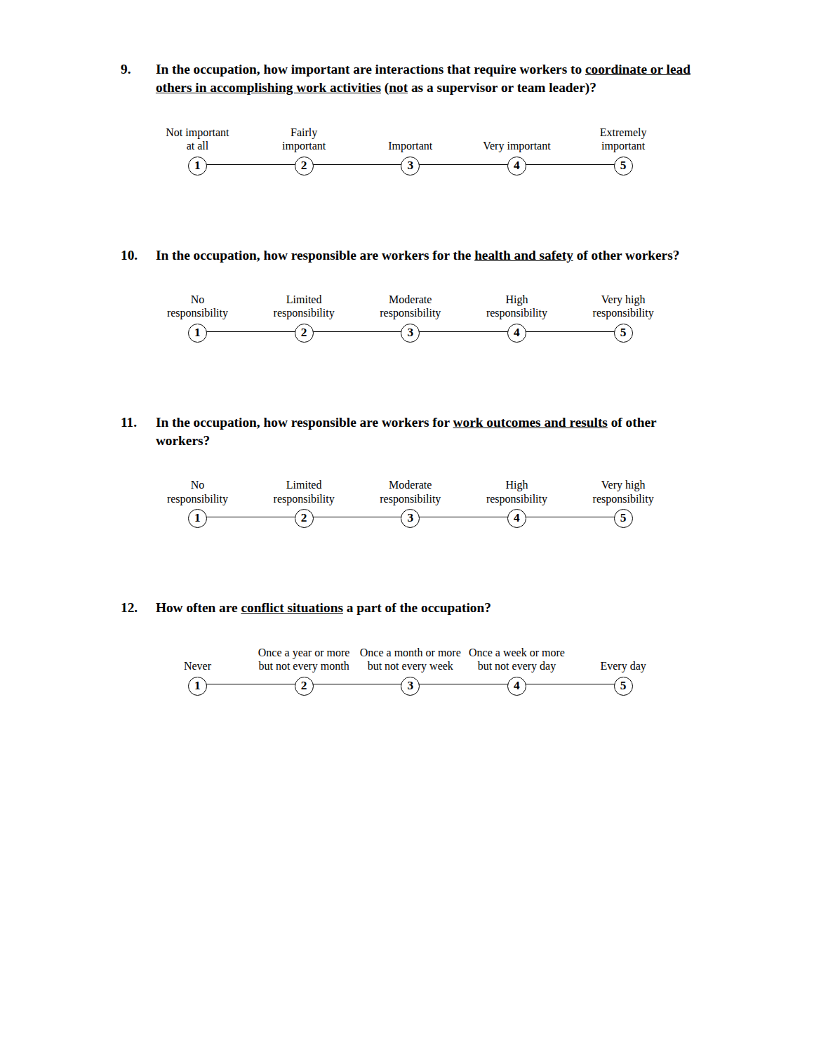9.
In the occupation, how important are interactions that require workers to coordinate or lead others in accomplishing work activities (not as a supervisor or team leader)?
| Not important at all | Fairly important | Important | Very important | Extremely important |
| 1 | 2 | 3 | 4 | 5 |
10.
In the occupation, how responsible are workers for the health and safety of other workers?
| No responsibility | Limited responsibility | Moderate responsibility | High responsibility | Very high responsibility |
| 1 | 2 | 3 | 4 | 5 |
11.
In the occupation, how responsible are workers for work outcomes and results of other workers?
| No responsibility | Limited responsibility | Moderate responsibility | High responsibility | Very high responsibility |
| 1 | 2 | 3 | 4 | 5 |
12.
How often are conflict situations a part of the occupation?
| Never | Once a year or more but not every month | Once a month or more but not every week | Once a week or more but not every day | Every day |
| 1 | 2 | 3 | 4 | 5 |